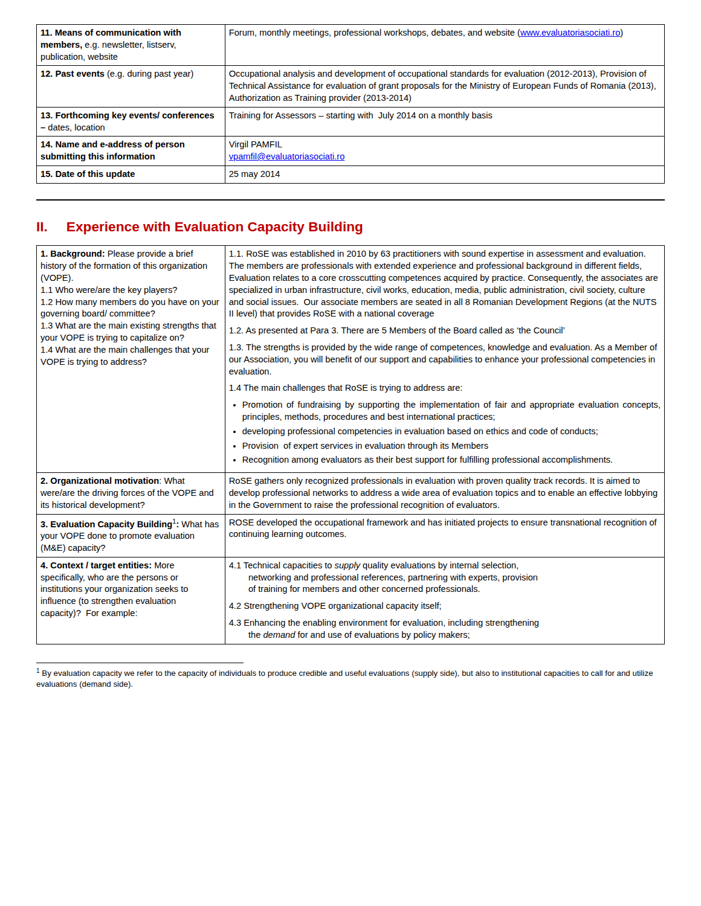| 11. Means of communication with members, e.g. newsletter, listserv, publication, website | Forum, monthly meetings, professional workshops, debates, and website ( www.evaluatoriasociati.ro ) |
| 12. Past events (e.g. during past year) | Occupational analysis and development of occupational standards for evaluation (2012-2013), Provision of Technical Assistance for evaluation of grant proposals for the Ministry of European Funds of Romania (2013), Authorization as Training provider (2013-2014) |
| 13. Forthcoming key events/ conferences – dates, location | Training for Assessors – starting with July 2014 on a monthly basis |
| 14. Name and e-address of person submitting this information | Virgil PAMFIL vpamfil@evaluatoriasociati.ro |
| 15. Date of this update | 25 may 2014 |
II. Experience with Evaluation Capacity Building
| 1. Background: Please provide a brief history of the formation of this organization (VOPE). 1.1 Who were/are the key players? 1.2 How many members do you have on your governing board/ committee? 1.3 What are the main existing strengths that your VOPE is trying to capitalize on? 1.4 What are the main challenges that your VOPE is trying to address? | 1.1. RoSE was established in 2010 by 63 practitioners with sound expertise in assessment and evaluation. The members are professionals with extended experience and professional background in different fields, Evaluation relates to a core crosscutting competences acquired by practice. Consequently, the associates are specialized in urban infrastructure, civil works, education, media, public administration, civil society, culture and social issues. Our associate members are seated in all 8 Romanian Development Regions (at the NUTS II level) that provides RoSE with a national coverage 1.2. As presented at Para 3. There are 5 Members of the Board called as ‘the Council’ 1.3. The strengths is provided by the wide range of competences, knowledge and evaluation. As a Member of our Association, you will benefit of our support and capabilities to enhance your professional competencies in evaluation. 1.4 The main challenges that RoSE is trying to address are: Promotion of fundraising by supporting the implementation of fair and appropriate evaluation concepts, principles, methods, procedures and best international practices; developing professional competencies in evaluation based on ethics and code of conducts; Provision of expert services in evaluation through its Members Recognition among evaluators as their best support for fulfilling professional accomplishments. |
| 2. Organizational motivation : What were/are the driving forces of the VOPE and its historical development? | RoSE gathers only recognized professionals in evaluation with proven quality track records. It is aimed to develop professional networks to address a wide area of evaluation topics and to enable an effective lobbying in the Government to raise the professional recognition of evaluators. |
| 3. Evaluation Capacity Building 1 : What has your VOPE done to promote evaluation (M&E) capacity? | ROSE developed the occupational framework and has initiated projects to ensure transnational recognition of continuing learning outcomes. |
| 4. Context / target entities: More specifically, who are the persons or institutions your organization seeks to influence (to strengthen evaluation capacity)? For example: | 4.1 Technical capacities to supply quality evaluations by internal selection, networking and professional references, partnering with experts, provision of training for members and other concerned professionals. 4.2 Strengthening VOPE organizational capacity itself; 4.3 Enhancing the enabling environment for evaluation, including strengthening the demand for and use of evaluations by policy makers; |
1 By evaluation capacity we refer to the capacity of individuals to produce credible and useful evaluations (supply side), but also to institutional capacities to call for and utilize evaluations (demand side).